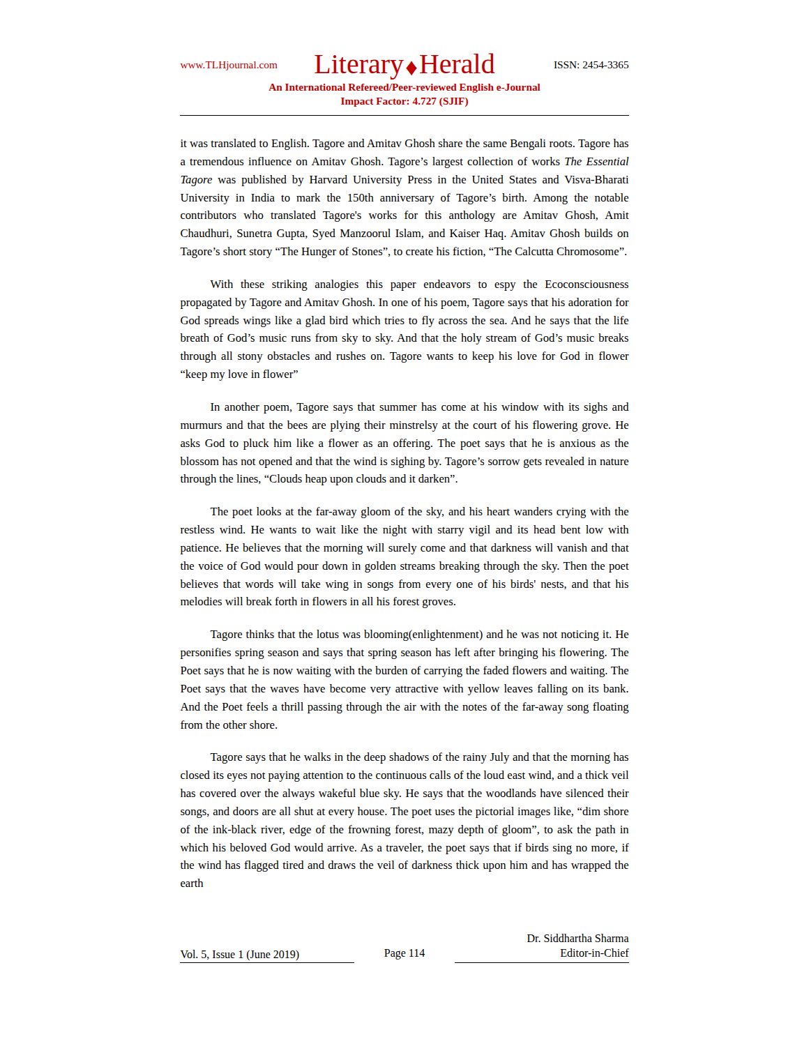www.TLHjournal.com
Literary♦Herald
ISSN: 2454-3365
An International Refereed/Peer-reviewed English e-Journal Impact Factor: 4.727 (SJIF)
it was translated to English. Tagore and Amitav Ghosh share the same Bengali roots. Tagore has a tremendous influence on Amitav Ghosh. Tagore’s largest collection of works The Essential Tagore was published by Harvard University Press in the United States and Visva-Bharati University in India to mark the 150th anniversary of Tagore’s birth. Among the notable contributors who translated Tagore's works for this anthology are Amitav Ghosh, Amit Chaudhuri, Sunetra Gupta, Syed Manzoorul Islam, and Kaiser Haq. Amitav Ghosh builds on Tagore’s short story “The Hunger of Stones”, to create his fiction, “The Calcutta Chromosome”.
With these striking analogies this paper endeavors to espy the Ecoconsciousness propagated by Tagore and Amitav Ghosh. In one of his poem, Tagore says that his adoration for God spreads wings like a glad bird which tries to fly across the sea. And he says that the life breath of God’s music runs from sky to sky. And that the holy stream of God’s music breaks through all stony obstacles and rushes on. Tagore wants to keep his love for God in flower “keep my love in flower”
In another poem, Tagore says that summer has come at his window with its sighs and murmurs and that the bees are plying their minstrelsy at the court of his flowering grove. He asks God to pluck him like a flower as an offering. The poet says that he is anxious as the blossom has not opened and that the wind is sighing by. Tagore’s sorrow gets revealed in nature through the lines, “Clouds heap upon clouds and it darken”.
The poet looks at the far-away gloom of the sky, and his heart wanders crying with the restless wind. He wants to wait like the night with starry vigil and its head bent low with patience. He believes that the morning will surely come and that darkness will vanish and that the voice of God would pour down in golden streams breaking through the sky. Then the poet believes that words will take wing in songs from every one of his birds' nests, and that his melodies will break forth in flowers in all his forest groves.
Tagore thinks that the lotus was blooming(enlightenment) and he was not noticing it. He personifies spring season and says that spring season has left after bringing his flowering. The Poet says that he is now waiting with the burden of carrying the faded flowers and waiting. The Poet says that the waves have become very attractive with yellow leaves falling on its bank. And the Poet feels a thrill passing through the air with the notes of the far-away song floating from the other shore.
Tagore says that he walks in the deep shadows of the rainy July and that the morning has closed its eyes not paying attention to the continuous calls of the loud east wind, and a thick veil has covered over the always wakeful blue sky. He says that the woodlands have silenced their songs, and doors are all shut at every house. The poet uses the pictorial images like, “dim shore of the ink-black river, edge of the frowning forest, mazy depth of gloom”, to ask the path in which his beloved God would arrive. As a traveler, the poet says that if birds sing no more, if the wind has flagged tired and draws the veil of darkness thick upon him and has wrapped the earth
Vol. 5, Issue 1 (June 2019)
Page 114
Dr. Siddhartha Sharma
Editor-in-Chief